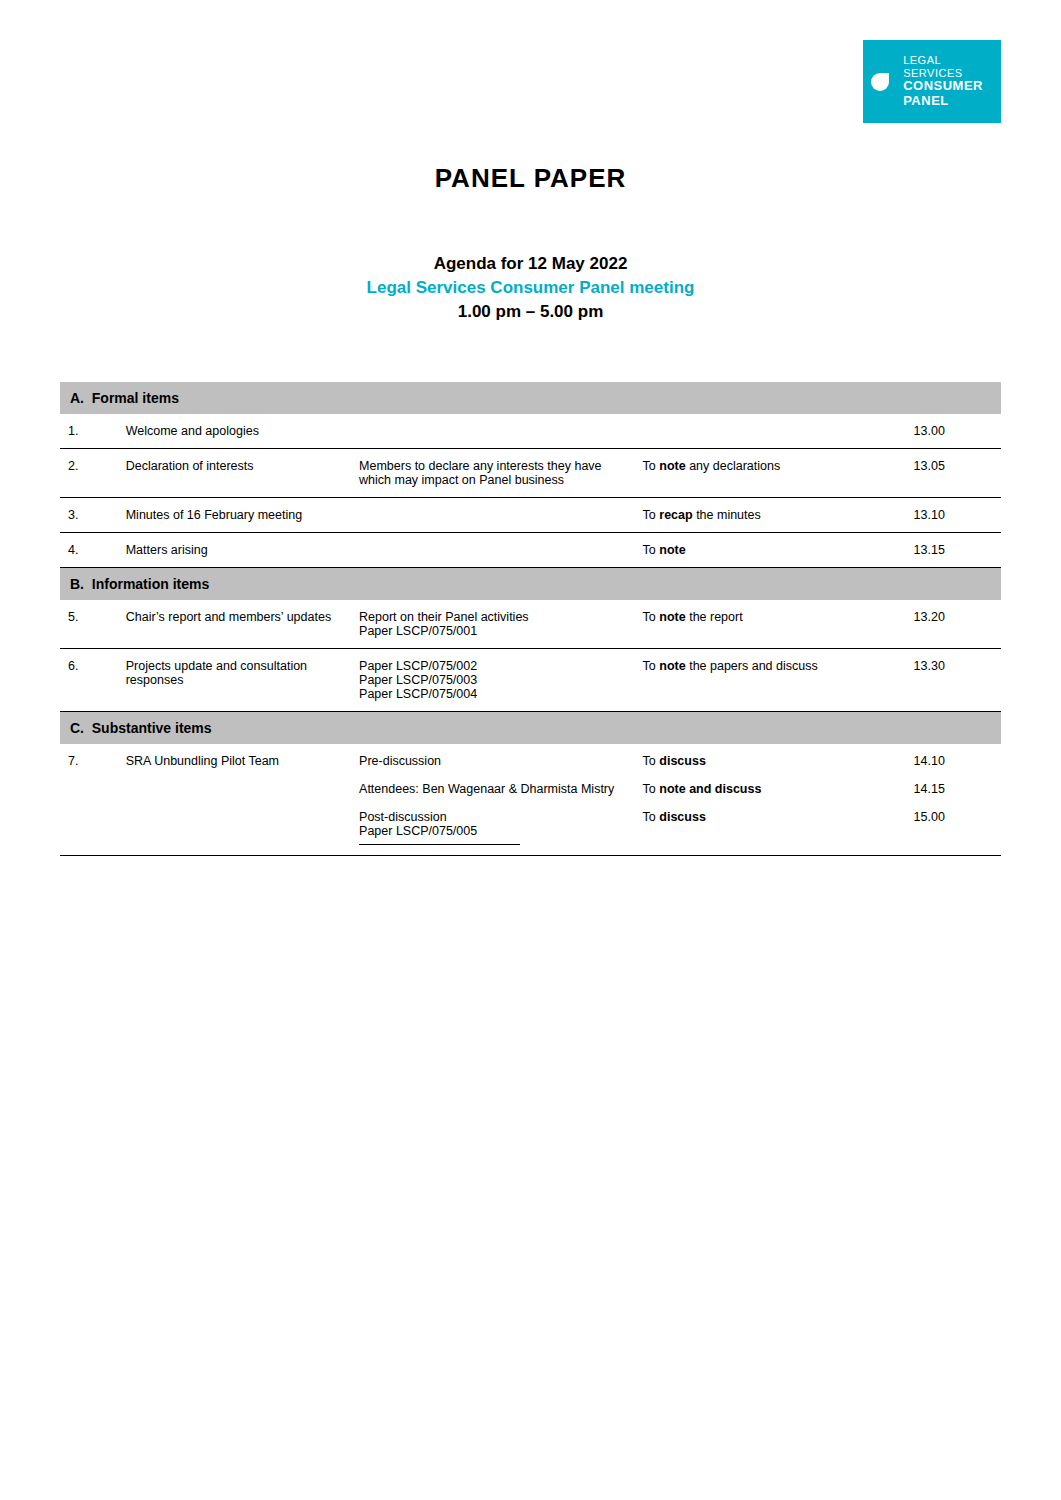LEGAL SERVICES CONSUMER PANEL
PANEL PAPER
Agenda for 12 May 2022
Legal Services Consumer Panel meeting
1.00 pm – 5.00 pm
| A. Formal items |
| 1. | Welcome and apologies | | | 13.00 |
| 2. | Declaration of interests | Members to declare any interests they have which may impact on Panel business | To note any declarations | 13.05 |
| 3. | Minutes of 16 February meeting | | To recap the minutes | 13.10 |
| 4. | Matters arising | | To note | 13.15 |
| B. Information items |
| 5. | Chair’s report and members’ updates | Report on their Panel activities Paper LSCP/075/001 | To note the report | 13.20 |
| 6. | Projects update and consultation responses | Paper LSCP/075/002 Paper LSCP/075/003 Paper LSCP/075/004 | To note the papers and discuss | 13.30 |
| C. Substantive items |
| 7. | SRA Unbundling Pilot Team | Pre-discussion Attendees: Ben Wagenaar & Dharmista Mistry Post-discussion Paper LSCP/075/005 | To discuss To note and discuss To discuss | 14.10 14.15 15.00 |